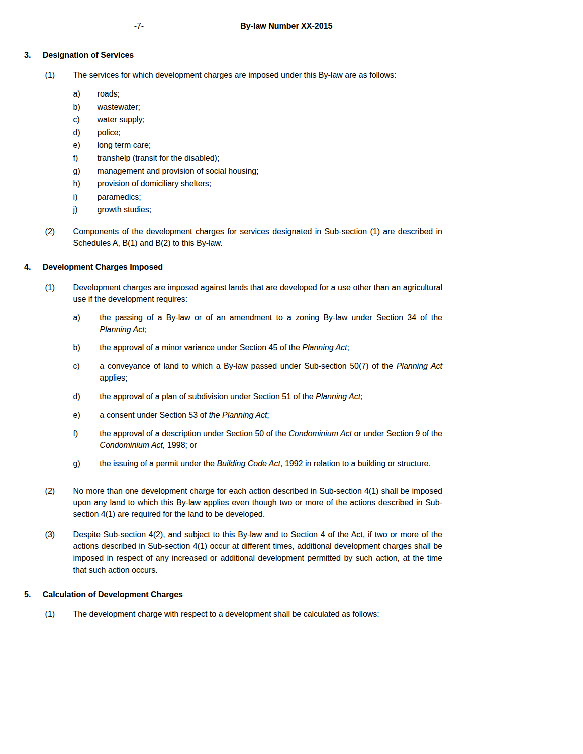-7- By-law Number XX-2015
3. Designation of Services
(1) The services for which development charges are imposed under this By-law are as follows:
a) roads;
b) wastewater;
c) water supply;
d) police;
e) long term care;
f) transhelp (transit for the disabled);
g) management and provision of social housing;
h) provision of domiciliary shelters;
i) paramedics;
j) growth studies;
(2) Components of the development charges for services designated in Sub-section (1) are described in Schedules A, B(1) and B(2) to this By-law.
4. Development Charges Imposed
(1) Development charges are imposed against lands that are developed for a use other than an agricultural use if the development requires:
a) the passing of a By-law or of an amendment to a zoning By-law under Section 34 of the Planning Act;
b) the approval of a minor variance under Section 45 of the Planning Act;
c) a conveyance of land to which a By-law passed under Sub-section 50(7) of the Planning Act applies;
d) the approval of a plan of subdivision under Section 51 of the Planning Act;
e) a consent under Section 53 of the Planning Act;
f) the approval of a description under Section 50 of the Condominium Act or under Section 9 of the Condominium Act, 1998; or
g) the issuing of a permit under the Building Code Act, 1992 in relation to a building or structure.
(2) No more than one development charge for each action described in Sub-section 4(1) shall be imposed upon any land to which this By-law applies even though two or more of the actions described in Sub-section 4(1) are required for the land to be developed.
(3) Despite Sub-section 4(2), and subject to this By-law and to Section 4 of the Act, if two or more of the actions described in Sub-section 4(1) occur at different times, additional development charges shall be imposed in respect of any increased or additional development permitted by such action, at the time that such action occurs.
5. Calculation of Development Charges
(1) The development charge with respect to a development shall be calculated as follows: